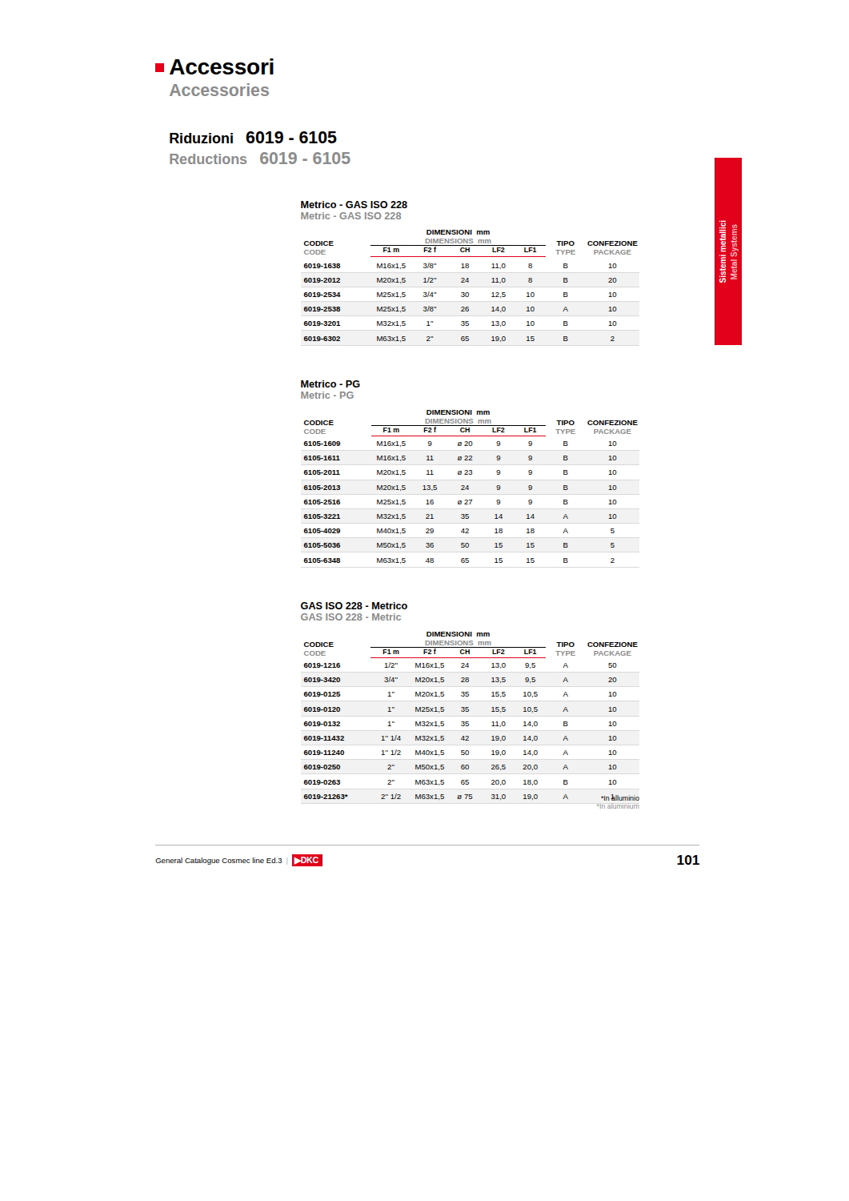Accessori
Accessories
Riduzioni 6019 - 6105
Reductions 6019 - 6105
Sistemi metallici
Metal Systems
Metrico - GAS ISO 228
Metric - GAS ISO 228
| CODICE CODE | DIMENSIONI mm DIMENSIONS mm | TIPO TYPE | CONFEZIONE PACKAGE |
| --- | --- | --- | --- |
| F1 m | F2 f | CH | LF2 | LF1 |
| 6019-1638 | M16x1,5 | 3/8'' | 18 | 11,0 | 8 | B | 10 |
| 6019-2012 | M20x1,5 | 1/2'' | 24 | 11,0 | 8 | B | 20 |
| 6019-2534 | M25x1,5 | 3/4'' | 30 | 12,5 | 10 | B | 10 |
| 6019-2538 | M25x1,5 | 3/8'' | 26 | 14,0 | 10 | A | 10 |
| 6019-3201 | M32x1,5 | 1'' | 35 | 13,0 | 10 | B | 10 |
| 6019-6302 | M63x1,5 | 2'' | 65 | 19,0 | 15 | B | 2 |
Metrico - PG
Metric - PG
| CODICE CODE | DIMENSIONI mm DIMENSIONS mm | TIPO TYPE | CONFEZIONE PACKAGE |
| --- | --- | --- | --- |
| F1 m | F2 f | CH | LF2 | LF1 |
| 6105-1609 | M16x1,5 | 9 | ø 20 | 9 | 9 | B | 10 |
| 6105-1611 | M16x1,5 | 11 | ø 22 | 9 | 9 | B | 10 |
| 6105-2011 | M20x1,5 | 11 | ø 23 | 9 | 9 | B | 10 |
| 6105-2013 | M20x1,5 | 13,5 | 24 | 9 | 9 | B | 10 |
| 6105-2516 | M25x1,5 | 16 | ø 27 | 9 | 9 | B | 10 |
| 6105-3221 | M32x1,5 | 21 | 35 | 14 | 14 | A | 10 |
| 6105-4029 | M40x1,5 | 29 | 42 | 18 | 18 | A | 5 |
| 6105-5036 | M50x1,5 | 36 | 50 | 15 | 15 | B | 5 |
| 6105-6348 | M63x1,5 | 48 | 65 | 15 | 15 | B | 2 |
GAS ISO 228 - Metrico
GAS ISO 228 - Metric
| CODICE CODE | DIMENSIONI mm DIMENSIONS mm | TIPO TYPE | CONFEZIONE PACKAGE |
| --- | --- | --- | --- |
| F1 m | F2 f | CH | LF2 | LF1 |
| 6019-1216 | 1/2'' | M16x1,5 | 24 | 13,0 | 9,5 | A | 50 |
| 6019-3420 | 3/4'' | M20x1,5 | 28 | 13,5 | 9,5 | A | 20 |
| 6019-0125 | 1'' | M20x1,5 | 35 | 15,5 | 10,5 | A | 10 |
| 6019-0120 | 1'' | M25x1,5 | 35 | 15,5 | 10,5 | A | 10 |
| 6019-0132 | 1'' | M32x1,5 | 35 | 11,0 | 14,0 | B | 10 |
| 6019-11432 | 1'' 1/4 | M32x1,5 | 42 | 19,0 | 14,0 | A | 10 |
| 6019-11240 | 1'' 1/2 | M40x1,5 | 50 | 19,0 | 14,0 | A | 10 |
| 6019-0250 | 2'' | M50x1,5 | 60 | 26,5 | 20,0 | A | 10 |
| 6019-0263 | 2'' | M63x1,5 | 65 | 20,0 | 18,0 | B | 10 |
| 6019-21263* | 2'' 1/2 | M63x1,5 | ø 75 | 31,0 | 19,0 | A | 1 |
*In alluminio
*In aluminium
General Catalogue Cosmec line Ed.3 | ▶DKC
101